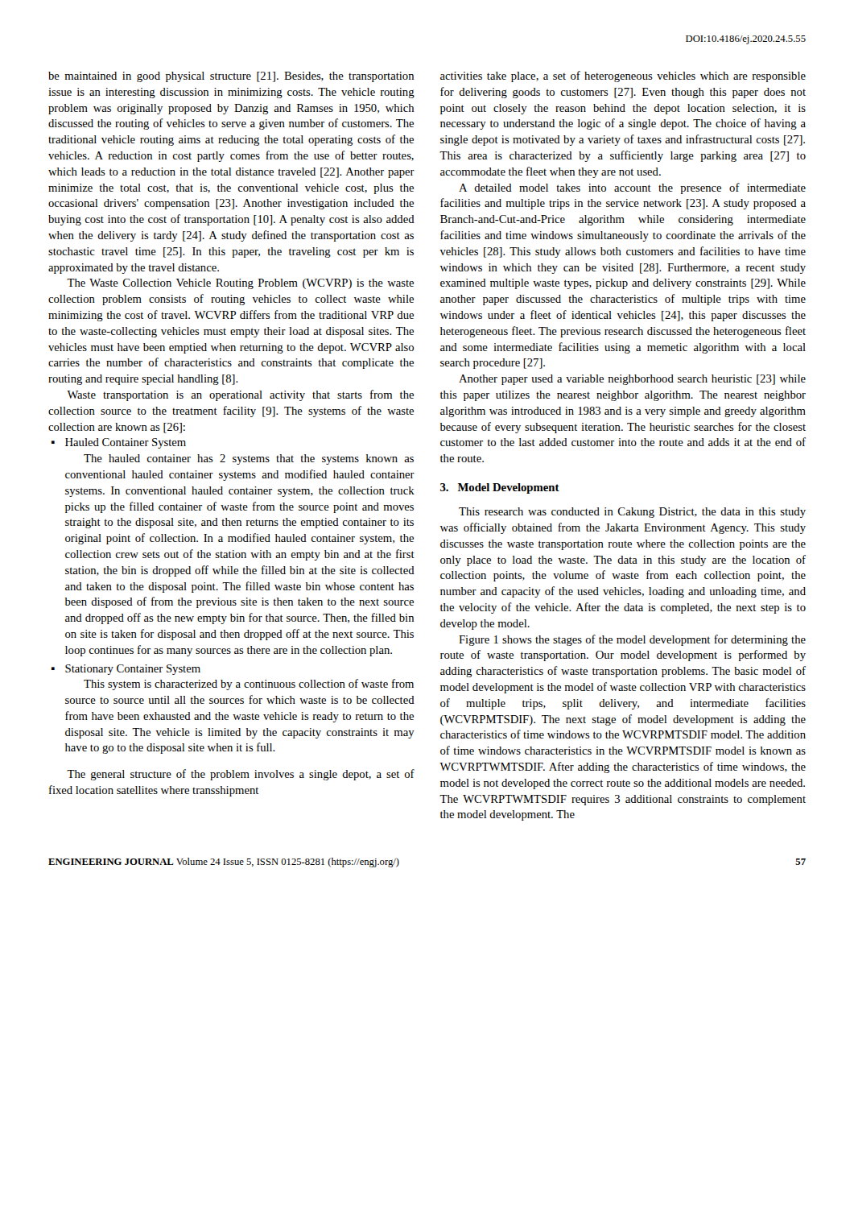DOI:10.4186/ej.2020.24.5.55
be maintained in good physical structure [21]. Besides, the transportation issue is an interesting discussion in minimizing costs. The vehicle routing problem was originally proposed by Danzig and Ramses in 1950, which discussed the routing of vehicles to serve a given number of customers. The traditional vehicle routing aims at reducing the total operating costs of the vehicles. A reduction in cost partly comes from the use of better routes, which leads to a reduction in the total distance traveled [22]. Another paper minimize the total cost, that is, the conventional vehicle cost, plus the occasional drivers' compensation [23]. Another investigation included the buying cost into the cost of transportation [10]. A penalty cost is also added when the delivery is tardy [24]. A study defined the transportation cost as stochastic travel time [25]. In this paper, the traveling cost per km is approximated by the travel distance.
The Waste Collection Vehicle Routing Problem (WCVRP) is the waste collection problem consists of routing vehicles to collect waste while minimizing the cost of travel. WCVRP differs from the traditional VRP due to the waste-collecting vehicles must empty their load at disposal sites. The vehicles must have been emptied when returning to the depot. WCVRP also carries the number of characteristics and constraints that complicate the routing and require special handling [8].
Waste transportation is an operational activity that starts from the collection source to the treatment facility [9]. The systems of the waste collection are known as [26]:
Hauled Container System
The hauled container has 2 systems that the systems known as conventional hauled container systems and modified hauled container systems. In conventional hauled container system, the collection truck picks up the filled container of waste from the source point and moves straight to the disposal site, and then returns the emptied container to its original point of collection. In a modified hauled container system, the collection crew sets out of the station with an empty bin and at the first station, the bin is dropped off while the filled bin at the site is collected and taken to the disposal point. The filled waste bin whose content has been disposed of from the previous site is then taken to the next source and dropped off as the new empty bin for that source. Then, the filled bin on site is taken for disposal and then dropped off at the next source. This loop continues for as many sources as there are in the collection plan.
Stationary Container System
This system is characterized by a continuous collection of waste from source to source until all the sources for which waste is to be collected from have been exhausted and the waste vehicle is ready to return to the disposal site. The vehicle is limited by the capacity constraints it may have to go to the disposal site when it is full.
The general structure of the problem involves a single depot, a set of fixed location satellites where transshipment
activities take place, a set of heterogeneous vehicles which are responsible for delivering goods to customers [27]. Even though this paper does not point out closely the reason behind the depot location selection, it is necessary to understand the logic of a single depot. The choice of having a single depot is motivated by a variety of taxes and infrastructural costs [27]. This area is characterized by a sufficiently large parking area [27] to accommodate the fleet when they are not used.
A detailed model takes into account the presence of intermediate facilities and multiple trips in the service network [23]. A study proposed a Branch-and-Cut-and-Price algorithm while considering intermediate facilities and time windows simultaneously to coordinate the arrivals of the vehicles [28]. This study allows both customers and facilities to have time windows in which they can be visited [28]. Furthermore, a recent study examined multiple waste types, pickup and delivery constraints [29]. While another paper discussed the characteristics of multiple trips with time windows under a fleet of identical vehicles [24], this paper discusses the heterogeneous fleet. The previous research discussed the heterogeneous fleet and some intermediate facilities using a memetic algorithm with a local search procedure [27].
Another paper used a variable neighborhood search heuristic [23] while this paper utilizes the nearest neighbor algorithm. The nearest neighbor algorithm was introduced in 1983 and is a very simple and greedy algorithm because of every subsequent iteration. The heuristic searches for the closest customer to the last added customer into the route and adds it at the end of the route.
3. Model Development
This research was conducted in Cakung District, the data in this study was officially obtained from the Jakarta Environment Agency. This study discusses the waste transportation route where the collection points are the only place to load the waste. The data in this study are the location of collection points, the volume of waste from each collection point, the number and capacity of the used vehicles, loading and unloading time, and the velocity of the vehicle. After the data is completed, the next step is to develop the model.
Figure 1 shows the stages of the model development for determining the route of waste transportation. Our model development is performed by adding characteristics of waste transportation problems. The basic model of model development is the model of waste collection VRP with characteristics of multiple trips, split delivery, and intermediate facilities (WCVRPMTSDIF). The next stage of model development is adding the characteristics of time windows to the WCVRPMTSDIF model. The addition of time windows characteristics in the WCVRPMTSDIF model is known as WCVRPTWMTSDIF. After adding the characteristics of time windows, the model is not developed the correct route so the additional models are needed. The WCVRPTWMTSDIF requires 3 additional constraints to complement the model development. The
ENGINEERING JOURNAL Volume 24 Issue 5, ISSN 0125-8281 (https://engj.org/)
57